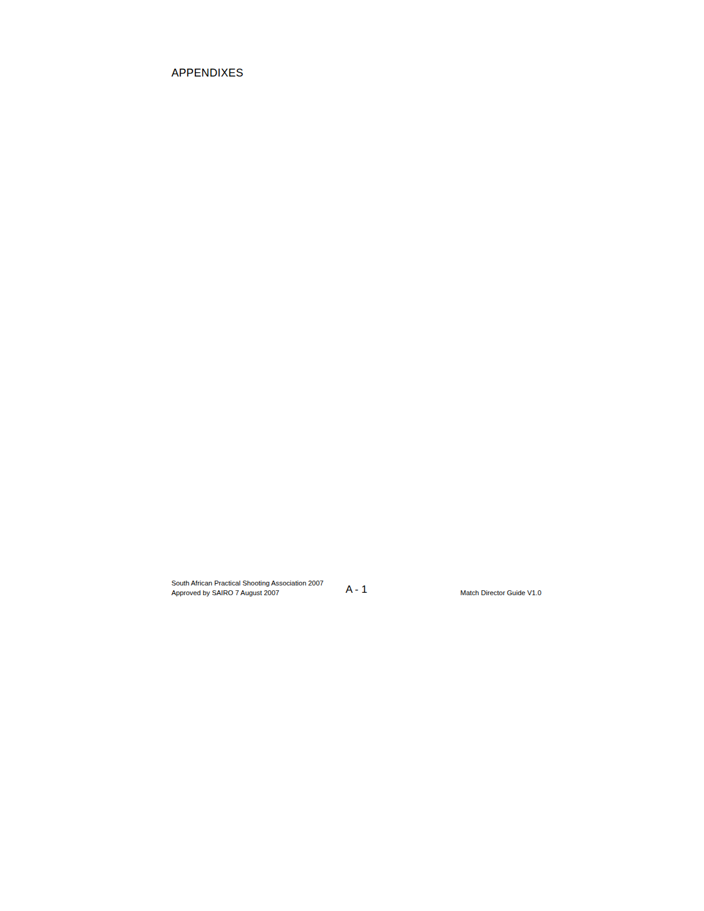APPENDIXES
South African Practical Shooting Association 2007
Approved by SAIRO 7 August 2007
A - 1
Match Director Guide V1.0